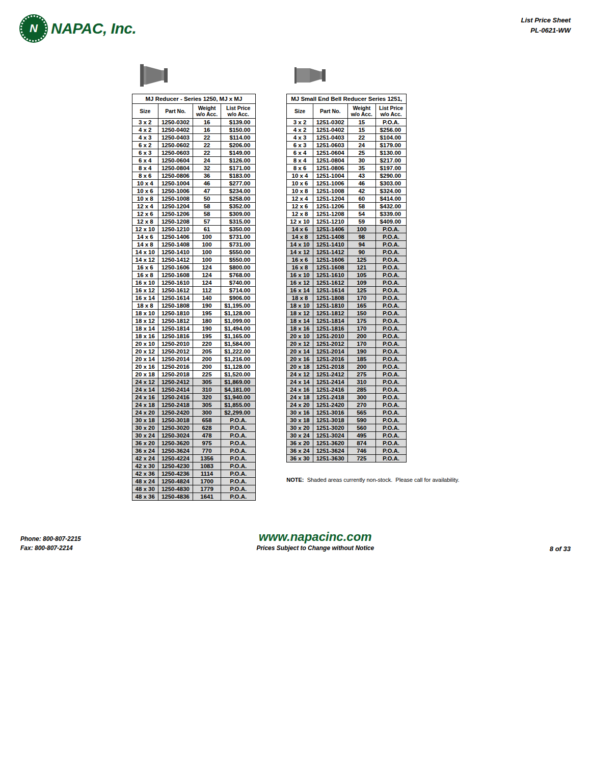N
NAPAC, Inc.
List Price Sheet
PL-0621-WW
MJ Reducer - Series 1250, MJ x MJ
| Size | Part No. | Weight w/o Acc. | List Price w/o Acc. |
| --- | --- | --- | --- |
| 3 x 2 | 1250-0302 | 16 | $139.00 |
| 4 x 2 | 1250-0402 | 16 | $150.00 |
| 4 x 3 | 1250-0403 | 22 | $114.00 |
| 6 x 2 | 1250-0602 | 22 | $206.00 |
| 6 x 3 | 1250-0603 | 22 | $149.00 |
| 6 x 4 | 1250-0604 | 24 | $126.00 |
| 8 x 4 | 1250-0804 | 32 | $171.00 |
| 8 x 6 | 1250-0806 | 36 | $183.00 |
| 10 x 4 | 1250-1004 | 46 | $277.00 |
| 10 x 6 | 1250-1006 | 47 | $234.00 |
| 10 x 8 | 1250-1008 | 50 | $258.00 |
| 12 x 4 | 1250-1204 | 58 | $352.00 |
| 12 x 6 | 1250-1206 | 58 | $309.00 |
| 12 x 8 | 1250-1208 | 57 | $315.00 |
| 12 x 10 | 1250-1210 | 61 | $350.00 |
| 14 x 6 | 1250-1406 | 100 | $731.00 |
| 14 x 8 | 1250-1408 | 100 | $731.00 |
| 14 x 10 | 1250-1410 | 100 | $550.00 |
| 14 x 12 | 1250-1412 | 100 | $550.00 |
| 16 x 6 | 1250-1606 | 124 | $800.00 |
| 16 x 8 | 1250-1608 | 124 | $768.00 |
| 16 x 10 | 1250-1610 | 124 | $740.00 |
| 16 x 12 | 1250-1612 | 112 | $714.00 |
| 16 x 14 | 1250-1614 | 140 | $906.00 |
| 18 x 8 | 1250-1808 | 190 | $1,195.00 |
| 18 x 10 | 1250-1810 | 195 | $1,128.00 |
| 18 x 12 | 1250-1812 | 180 | $1,099.00 |
| 18 x 14 | 1250-1814 | 190 | $1,494.00 |
| 18 x 16 | 1250-1816 | 195 | $1,165.00 |
| 20 x 10 | 1250-2010 | 220 | $1,584.00 |
| 20 x 12 | 1250-2012 | 205 | $1,222.00 |
| 20 x 14 | 1250-2014 | 200 | $1,216.00 |
| 20 x 16 | 1250-2016 | 200 | $1,128.00 |
| 20 x 18 | 1250-2018 | 225 | $1,520.00 |
| 24 x 12 | 1250-2412 | 305 | $1,869.00 |
| 24 x 14 | 1250-2414 | 310 | $4,181.00 |
| 24 x 16 | 1250-2416 | 320 | $1,940.00 |
| 24 x 18 | 1250-2418 | 305 | $1,855.00 |
| 24 x 20 | 1250-2420 | 300 | $2,299.00 |
| 30 x 18 | 1250-3018 | 658 | P.O.A. |
| 30 x 20 | 1250-3020 | 628 | P.O.A. |
| 30 x 24 | 1250-3024 | 478 | P.O.A. |
| 36 x 20 | 1250-3620 | 975 | P.O.A. |
| 36 x 24 | 1250-3624 | 770 | P.O.A. |
| 42 x 24 | 1250-4224 | 1356 | P.O.A. |
| 42 x 30 | 1250-4230 | 1083 | P.O.A. |
| 42 x 36 | 1250-4236 | 1114 | P.O.A. |
| 48 x 24 | 1250-4824 | 1700 | P.O.A. |
| 48 x 30 | 1250-4830 | 1779 | P.O.A. |
| 48 x 36 | 1250-4836 | 1641 | P.O.A. |
MJ Small End Bell Reducer Series 1251,
| Size | Part No. | Weight w/o Acc. | List Price w/o Acc. |
| --- | --- | --- | --- |
| 3 x 2 | 1251-0302 | 15 | P.O.A. |
| 4 x 2 | 1251-0402 | 15 | $256.00 |
| 4 x 3 | 1251-0403 | 22 | $104.00 |
| 6 x 3 | 1251-0603 | 24 | $179.00 |
| 6 x 4 | 1251-0604 | 25 | $130.00 |
| 8 x 4 | 1251-0804 | 30 | $217.00 |
| 8 x 6 | 1251-0806 | 35 | $197.00 |
| 10 x 4 | 1251-1004 | 43 | $290.00 |
| 10 x 6 | 1251-1006 | 46 | $303.00 |
| 10 x 8 | 1251-1008 | 42 | $324.00 |
| 12 x 4 | 1251-1204 | 60 | $414.00 |
| 12 x 6 | 1251-1206 | 58 | $432.00 |
| 12 x 8 | 1251-1208 | 54 | $339.00 |
| 12 x 10 | 1251-1210 | 59 | $409.00 |
| 14 x 6 | 1251-1406 | 100 | P.O.A. |
| 14 x 8 | 1251-1408 | 98 | P.O.A. |
| 14 x 10 | 1251-1410 | 94 | P.O.A. |
| 14 x 12 | 1251-1412 | 90 | P.O.A. |
| 16 x 6 | 1251-1606 | 125 | P.O.A. |
| 16 x 8 | 1251-1608 | 121 | P.O.A. |
| 16 x 10 | 1251-1610 | 105 | P.O.A. |
| 16 x 12 | 1251-1612 | 109 | P.O.A. |
| 16 x 14 | 1251-1614 | 125 | P.O.A. |
| 18 x 8 | 1251-1808 | 170 | P.O.A. |
| 18 x 10 | 1251-1810 | 165 | P.O.A. |
| 18 x 12 | 1251-1812 | 150 | P.O.A. |
| 18 x 14 | 1251-1814 | 175 | P.O.A. |
| 18 x 16 | 1251-1816 | 170 | P.O.A. |
| 20 x 10 | 1251-2010 | 200 | P.O.A. |
| 20 x 12 | 1251-2012 | 170 | P.O.A. |
| 20 x 14 | 1251-2014 | 190 | P.O.A. |
| 20 x 16 | 1251-2016 | 185 | P.O.A. |
| 20 x 18 | 1251-2018 | 200 | P.O.A. |
| 24 x 12 | 1251-2412 | 275 | P.O.A. |
| 24 x 14 | 1251-2414 | 310 | P.O.A. |
| 24 x 16 | 1251-2416 | 285 | P.O.A. |
| 24 x 18 | 1251-2418 | 300 | P.O.A. |
| 24 x 20 | 1251-2420 | 270 | P.O.A. |
| 30 x 16 | 1251-3016 | 565 | P.O.A. |
| 30 x 18 | 1251-3018 | 590 | P.O.A. |
| 30 x 20 | 1251-3020 | 560 | P.O.A. |
| 30 x 24 | 1251-3024 | 495 | P.O.A. |
| 36 x 20 | 1251-3620 | 874 | P.O.A. |
| 36 x 24 | 1251-3624 | 746 | P.O.A. |
| 36 x 30 | 1251-3630 | 725 | P.O.A. |
NOTE: Shaded areas currently non-stock. Please call for availability.
Phone: 800-807-2215
Fax: 800-807-2214
www.napacinc.com
Prices Subject to Change without Notice
8 of 33